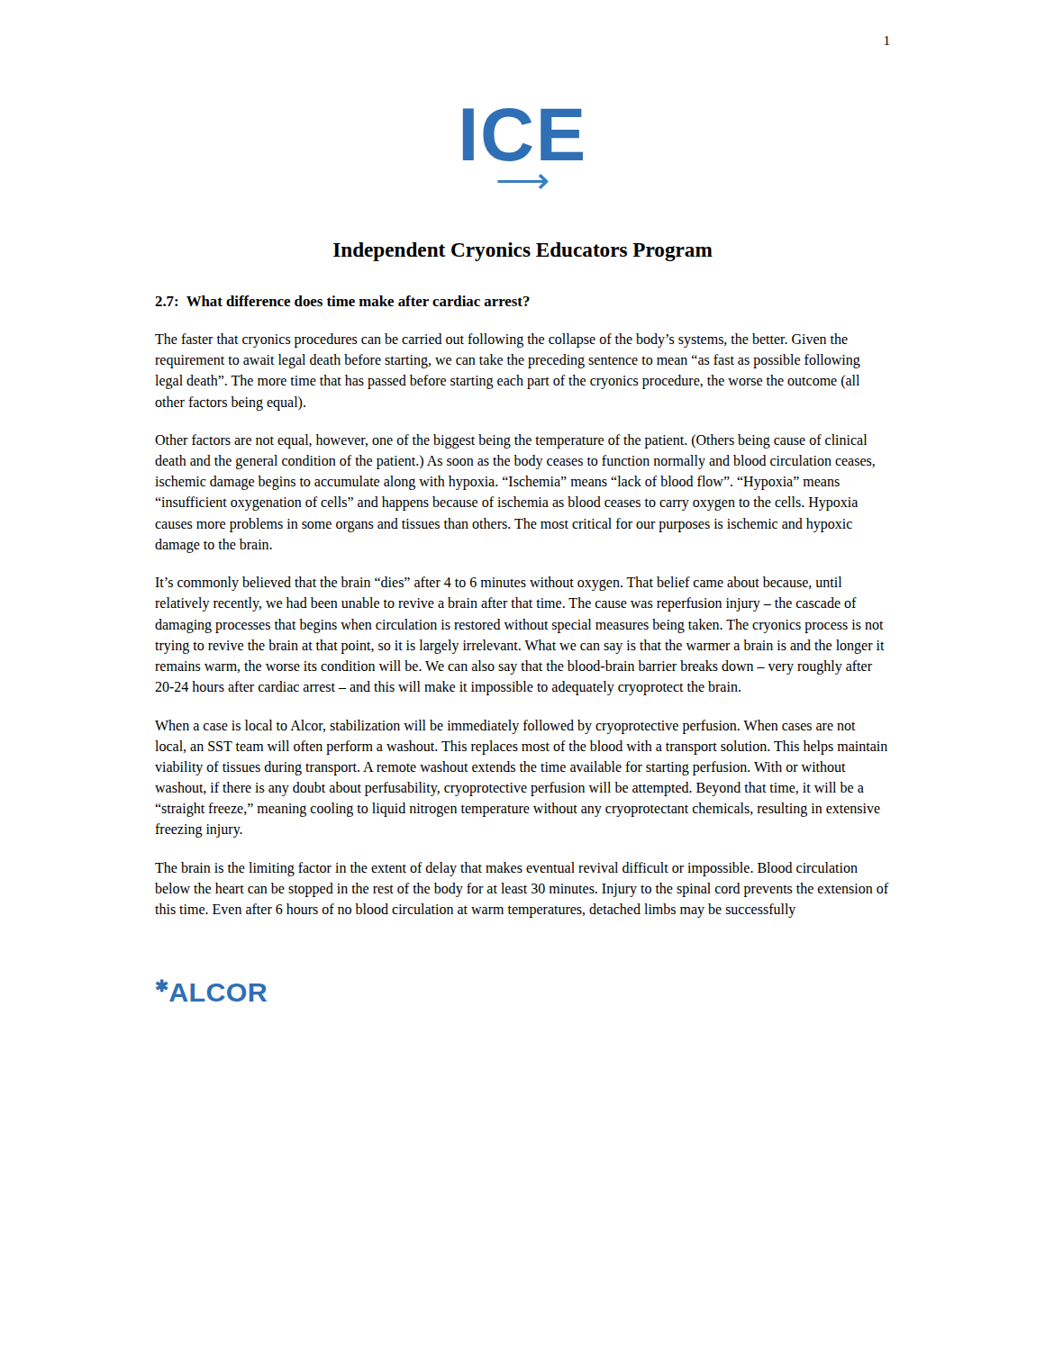1
ICE
⟶
Independent Cryonics Educators Program
2.7: What difference does time make after cardiac arrest?
The faster that cryonics procedures can be carried out following the collapse of the body’s systems, the better. Given the requirement to await legal death before starting, we can take the preceding sentence to mean “as fast as possible following legal death”. The more time that has passed before starting each part of the cryonics procedure, the worse the outcome (all other factors being equal).
Other factors are not equal, however, one of the biggest being the temperature of the patient. (Others being cause of clinical death and the general condition of the patient.) As soon as the body ceases to function normally and blood circulation ceases, ischemic damage begins to accumulate along with hypoxia. “Ischemia” means “lack of blood flow”. “Hypoxia” means “insufficient oxygenation of cells” and happens because of ischemia as blood ceases to carry oxygen to the cells. Hypoxia causes more problems in some organs and tissues than others. The most critical for our purposes is ischemic and hypoxic damage to the brain.
It’s commonly believed that the brain “dies” after 4 to 6 minutes without oxygen. That belief came about because, until relatively recently, we had been unable to revive a brain after that time. The cause was reperfusion injury – the cascade of damaging processes that begins when circulation is restored without special measures being taken. The cryonics process is not trying to revive the brain at that point, so it is largely irrelevant. What we can say is that the warmer a brain is and the longer it remains warm, the worse its condition will be. We can also say that the blood-brain barrier breaks down – very roughly after 20-24 hours after cardiac arrest – and this will make it impossible to adequately cryoprotect the brain.
When a case is local to Alcor, stabilization will be immediately followed by cryoprotective perfusion. When cases are not local, an SST team will often perform a washout. This replaces most of the blood with a transport solution. This helps maintain viability of tissues during transport. A remote washout extends the time available for starting perfusion. With or without washout, if there is any doubt about perfusability, cryoprotective perfusion will be attempted. Beyond that time, it will be a “straight freeze,” meaning cooling to liquid nitrogen temperature without any cryoprotectant chemicals, resulting in extensive freezing injury.
The brain is the limiting factor in the extent of delay that makes eventual revival difficult or impossible. Blood circulation below the heart can be stopped in the rest of the body for at least 30 minutes. Injury to the spinal cord prevents the extension of this time. Even after 6 hours of no blood circulation at warm temperatures, detached limbs may be successfully
✱ALCOR